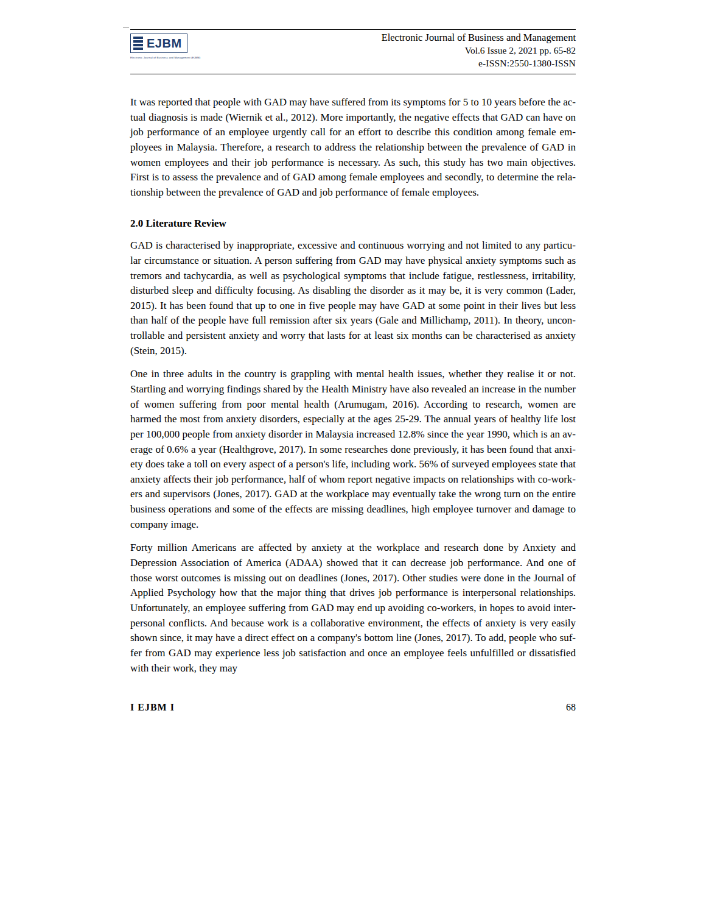EJBM
Electronic Journal of Business and Management (EJBM)
Electronic Journal of Business and Management
Vol.6 Issue 2, 2021 pp. 65-82
e-ISSN:2550-1380-ISSN
It was reported that people with GAD may have suffered from its symptoms for 5 to 10 years before the actual diagnosis is made (Wiernik et al., 2012). More importantly, the negative effects that GAD can have on job performance of an employee urgently call for an effort to describe this condition among female employees in Malaysia. Therefore, a research to address the relationship between the prevalence of GAD in women employees and their job performance is necessary. As such, this study has two main objectives. First is to assess the prevalence and of GAD among female employees and secondly, to determine the relationship between the prevalence of GAD and job performance of female employees.
2.0 Literature Review
GAD is characterised by inappropriate, excessive and continuous worrying and not limited to any particular circumstance or situation. A person suffering from GAD may have physical anxiety symptoms such as tremors and tachycardia, as well as psychological symptoms that include fatigue, restlessness, irritability, disturbed sleep and difficulty focusing. As disabling the disorder as it may be, it is very common (Lader, 2015). It has been found that up to one in five people may have GAD at some point in their lives but less than half of the people have full remission after six years (Gale and Millichamp, 2011). In theory, uncontrollable and persistent anxiety and worry that lasts for at least six months can be characterised as anxiety (Stein, 2015).
One in three adults in the country is grappling with mental health issues, whether they realise it or not. Startling and worrying findings shared by the Health Ministry have also revealed an increase in the number of women suffering from poor mental health (Arumugam, 2016). According to research, women are harmed the most from anxiety disorders, especially at the ages 25-29. The annual years of healthy life lost per 100,000 people from anxiety disorder in Malaysia increased 12.8% since the year 1990, which is an average of 0.6% a year (Healthgrove, 2017). In some researches done previously, it has been found that anxiety does take a toll on every aspect of a person's life, including work. 56% of surveyed employees state that anxiety affects their job performance, half of whom report negative impacts on relationships with co-workers and supervisors (Jones, 2017). GAD at the workplace may eventually take the wrong turn on the entire business operations and some of the effects are missing deadlines, high employee turnover and damage to company image.
Forty million Americans are affected by anxiety at the workplace and research done by Anxiety and Depression Association of America (ADAA) showed that it can decrease job performance. And one of those worst outcomes is missing out on deadlines (Jones, 2017). Other studies were done in the Journal of Applied Psychology how that the major thing that drives job performance is interpersonal relationships. Unfortunately, an employee suffering from GAD may end up avoiding co-workers, in hopes to avoid interpersonal conflicts. And because work is a collaborative environment, the effects of anxiety is very easily shown since, it may have a direct effect on a company's bottom line (Jones, 2017). To add, people who suffer from GAD may experience less job satisfaction and once an employee feels unfulfilled or dissatisfied with their work, they may
I EJBM I
68